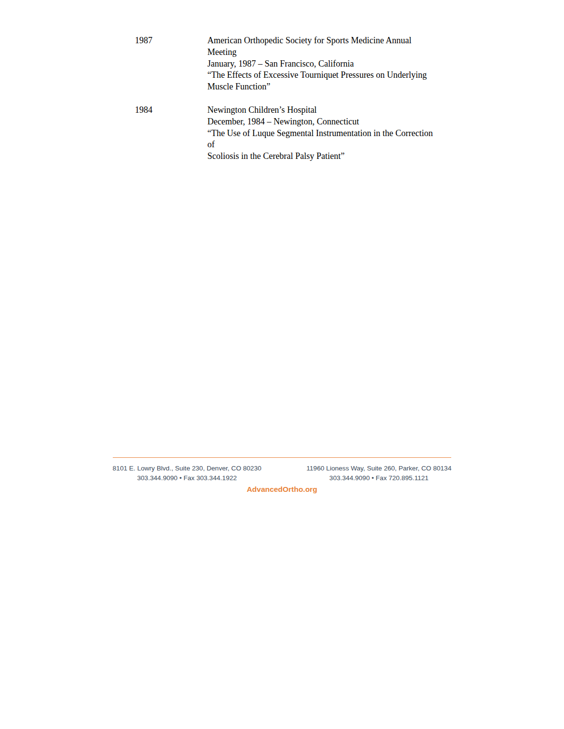1987
American Orthopedic Society for Sports Medicine Annual Meeting
January, 1987 – San Francisco, California
“The Effects of Excessive Tourniquet Pressures on Underlying
Muscle Function”
1984
Newington Children’s Hospital
December, 1984 – Newington, Connecticut
“The Use of Luque Segmental Instrumentation in the Correction of
Scoliosis in the Cerebral Palsy Patient”
8101 E. Lowry Blvd., Suite 230, Denver, CO 80230
303.344.9090 • Fax 303.344.1922
11960 Lioness Way, Suite 260, Parker, CO 80134
303.344.9090 • Fax 720.895.1121
AdvancedOrtho.org